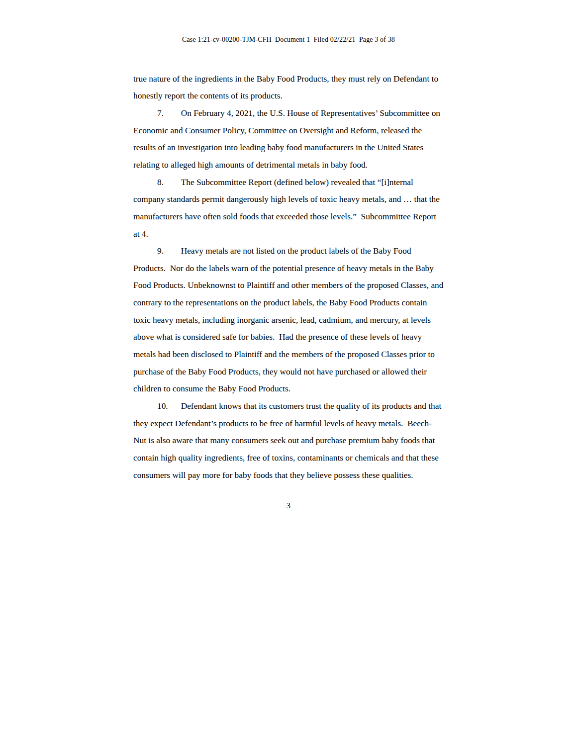Case 1:21-cv-00200-TJM-CFH Document 1 Filed 02/22/21 Page 3 of 38
true nature of the ingredients in the Baby Food Products, they must rely on Defendant to honestly report the contents of its products.
7. On February 4, 2021, the U.S. House of Representatives’ Subcommittee on Economic and Consumer Policy, Committee on Oversight and Reform, released the results of an investigation into leading baby food manufacturers in the United States relating to alleged high amounts of detrimental metals in baby food.
8. The Subcommittee Report (defined below) revealed that “[i]nternal company standards permit dangerously high levels of toxic heavy metals, and … that the manufacturers have often sold foods that exceeded those levels.” Subcommittee Report at 4.
9. Heavy metals are not listed on the product labels of the Baby Food Products. Nor do the labels warn of the potential presence of heavy metals in the Baby Food Products. Unbeknownst to Plaintiff and other members of the proposed Classes, and contrary to the representations on the product labels, the Baby Food Products contain toxic heavy metals, including inorganic arsenic, lead, cadmium, and mercury, at levels above what is considered safe for babies. Had the presence of these levels of heavy metals had been disclosed to Plaintiff and the members of the proposed Classes prior to purchase of the Baby Food Products, they would not have purchased or allowed their children to consume the Baby Food Products.
10. Defendant knows that its customers trust the quality of its products and that they expect Defendant’s products to be free of harmful levels of heavy metals. Beech-Nut is also aware that many consumers seek out and purchase premium baby foods that contain high quality ingredients, free of toxins, contaminants or chemicals and that these consumers will pay more for baby foods that they believe possess these qualities.
3